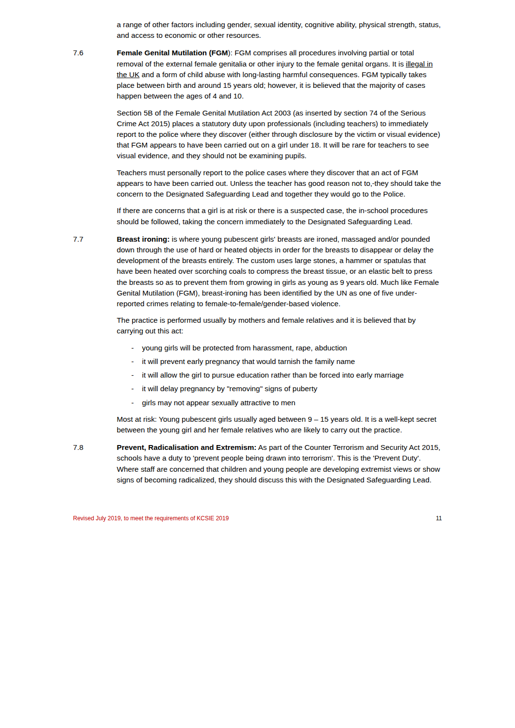a range of other factors including gender, sexual identity, cognitive ability, physical strength, status, and access to economic or other resources.
7.6
Female Genital Mutilation (FGM): FGM comprises all procedures involving partial or total removal of the external female genitalia or other injury to the female genital organs. It is illegal in the UK and a form of child abuse with long-lasting harmful consequences. FGM typically takes place between birth and around 15 years old; however, it is believed that the majority of cases happen between the ages of 4 and 10.
Section 5B of the Female Genital Mutilation Act 2003 (as inserted by section 74 of the Serious Crime Act 2015) places a statutory duty upon professionals (including teachers) to immediately report to the police where they discover (either through disclosure by the victim or visual evidence) that FGM appears to have been carried out on a girl under 18. It will be rare for teachers to see visual evidence, and they should not be examining pupils.
Teachers must personally report to the police cases where they discover that an act of FGM appears to have been carried out. Unless the teacher has good reason not to, they should take the concern to the Designated Safeguarding Lead and together they would go to the Police.
If there are concerns that a girl is at risk or there is a suspected case, the in-school procedures should be followed, taking the concern immediately to the Designated Safeguarding Lead.
7.7
Breast ironing: is where young pubescent girls' breasts are ironed, massaged and/or pounded down through the use of hard or heated objects in order for the breasts to disappear or delay the development of the breasts entirely. The custom uses large stones, a hammer or spatulas that have been heated over scorching coals to compress the breast tissue, or an elastic belt to press the breasts so as to prevent them from growing in girls as young as 9 years old. Much like Female Genital Mutilation (FGM), breast-ironing has been identified by the UN as one of five under-reported crimes relating to female-to-female/gender-based violence.
The practice is performed usually by mothers and female relatives and it is believed that by carrying out this act:
young girls will be protected from harassment, rape, abduction
it will prevent early pregnancy that would tarnish the family name
it will allow the girl to pursue education rather than be forced into early marriage
it will delay pregnancy by "removing" signs of puberty
girls may not appear sexually attractive to men
Most at risk: Young pubescent girls usually aged between 9 – 15 years old. It is a well-kept secret between the young girl and her female relatives who are likely to carry out the practice.
7.8
Prevent, Radicalisation and Extremism: As part of the Counter Terrorism and Security Act 2015, schools have a duty to 'prevent people being drawn into terrorism'. This is the 'Prevent Duty'. Where staff are concerned that children and young people are developing extremist views or show signs of becoming radicalized, they should discuss this with the Designated Safeguarding Lead.
Revised July 2019, to meet the requirements of KCSIE 2019
11